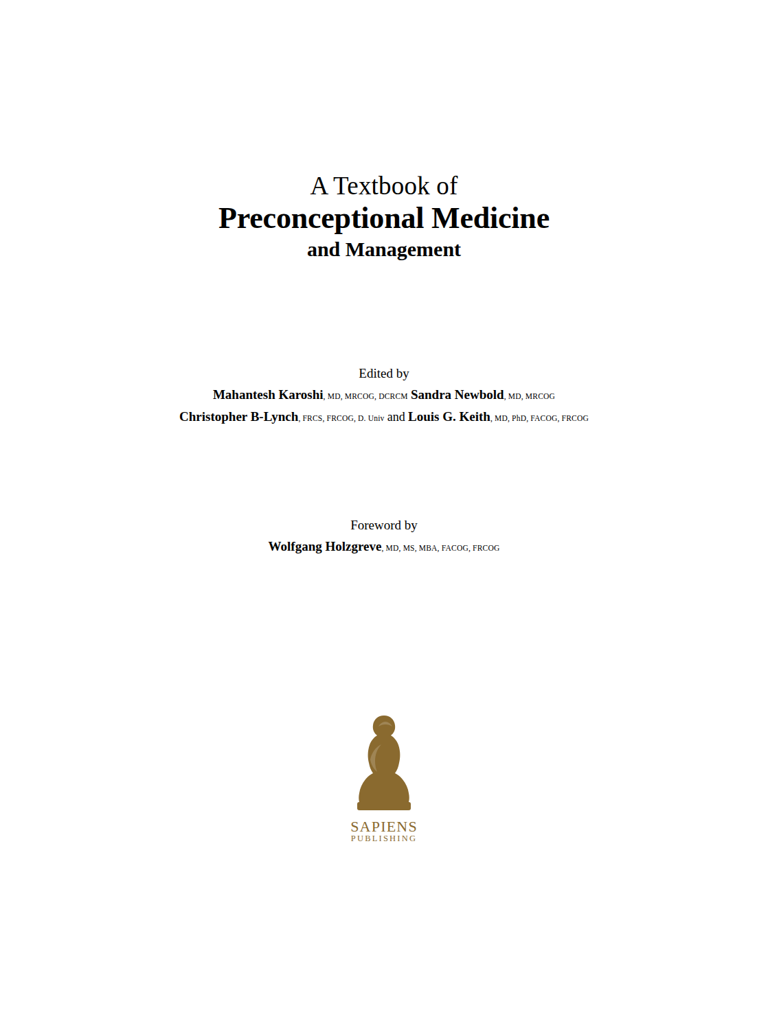A Textbook of Preconceptional Medicine and Management
Edited by
Mahantesh Karoshi, MD, MRCOG, DCRCM Sandra Newbold, MD, MRCOG
Christopher B-Lynch, FRCS, FRCOG, D. Univ and Louis G. Keith, MD, PhD, FACOG, FRCOG
Foreword by
Wolfgang Holzgreve, MD, MS, MBA, FACOG, FRCOG
SAPIENS
PUBLISHING